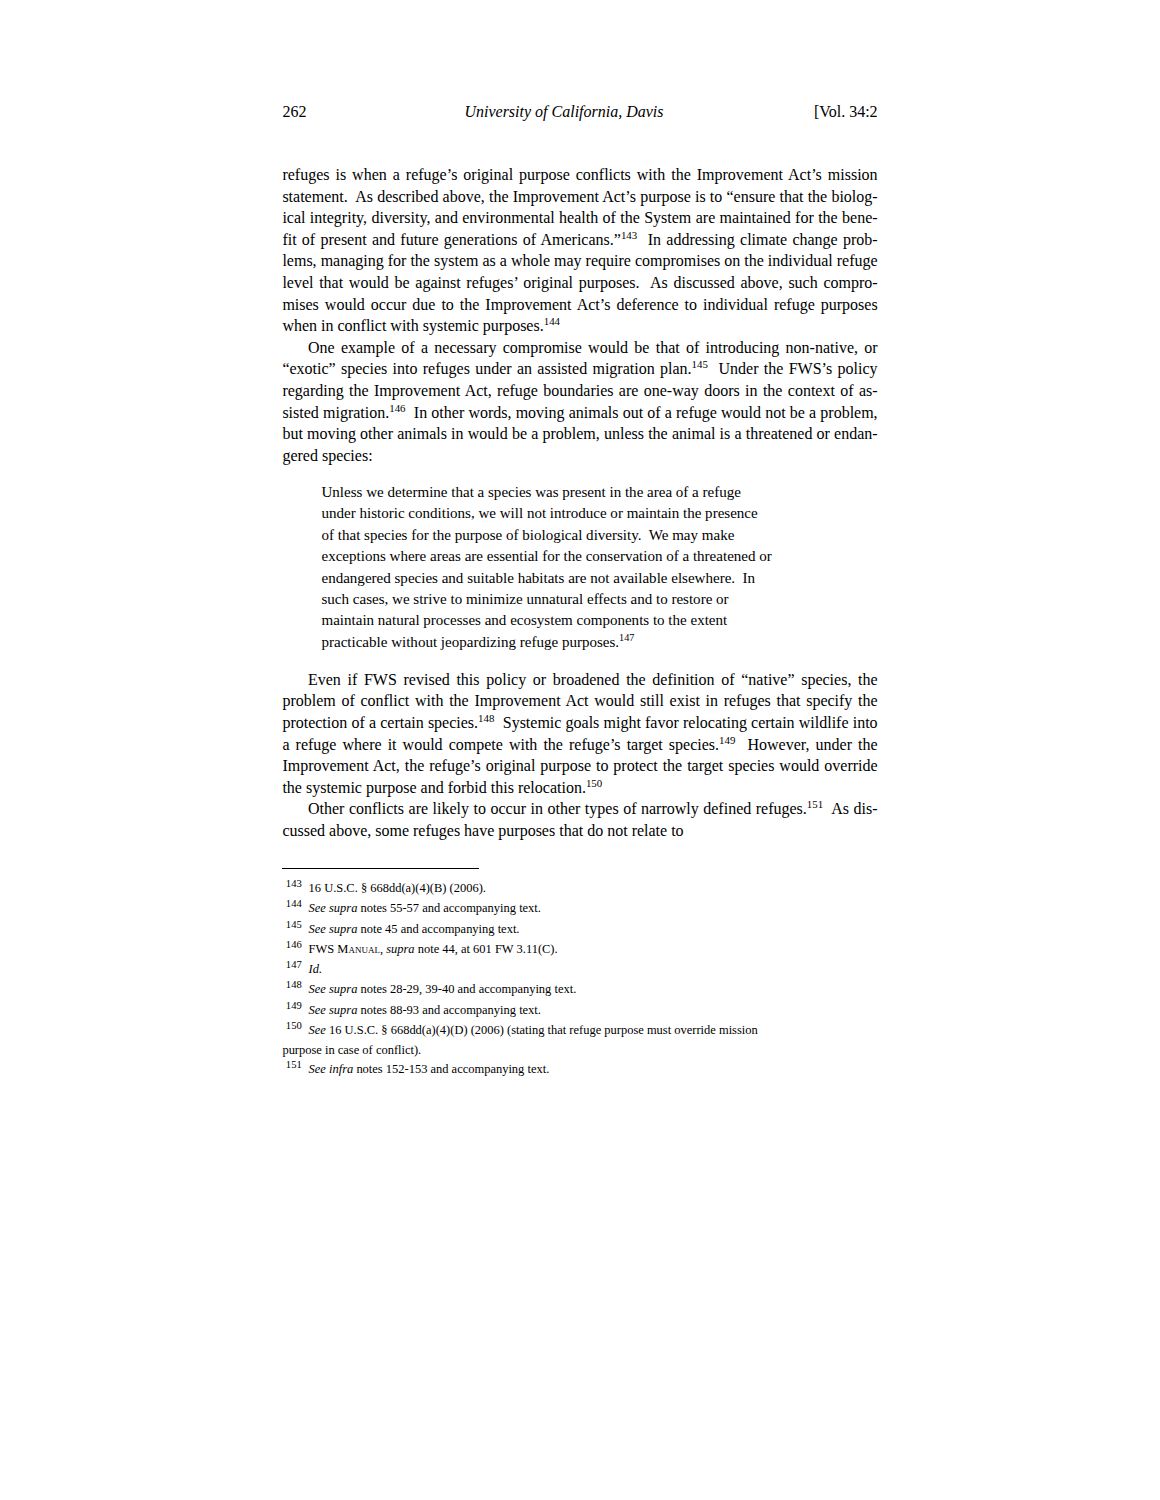262
University of California, Davis
[Vol. 34:2
refuges is when a refuge’s original purpose conflicts with the Improvement Act’s mission statement. As described above, the Improvement Act’s purpose is to “ensure that the biological integrity, diversity, and environmental health of the System are maintained for the benefit of present and future generations of Americans.”143 In addressing climate change problems, managing for the system as a whole may require compromises on the individual refuge level that would be against refuges’ original purposes. As discussed above, such compromises would occur due to the Improvement Act’s deference to individual refuge purposes when in conflict with systemic purposes.144
One example of a necessary compromise would be that of introducing non-native, or “exotic” species into refuges under an assisted migration plan.145 Under the FWS’s policy regarding the Improvement Act, refuge boundaries are one-way doors in the context of assisted migration.146 In other words, moving animals out of a refuge would not be a problem, but moving other animals in would be a problem, unless the animal is a threatened or endangered species:
Unless we determine that a species was present in the area of a refuge under historic conditions, we will not introduce or maintain the presence of that species for the purpose of biological diversity. We may make exceptions where areas are essential for the conservation of a threatened or endangered species and suitable habitats are not available elsewhere. In such cases, we strive to minimize unnatural effects and to restore or maintain natural processes and ecosystem components to the extent practicable without jeopardizing refuge purposes.147
Even if FWS revised this policy or broadened the definition of “native” species, the problem of conflict with the Improvement Act would still exist in refuges that specify the protection of a certain species.148 Systemic goals might favor relocating certain wildlife into a refuge where it would compete with the refuge’s target species.149 However, under the Improvement Act, the refuge’s original purpose to protect the target species would override the systemic purpose and forbid this relocation.150
Other conflicts are likely to occur in other types of narrowly defined refuges.151 As discussed above, some refuges have purposes that do not relate to
143
16 U.S.C. § 668dd(a)(4)(B) (2006).
144
See supra notes 55-57 and accompanying text.
145
See supra note 45 and accompanying text.
146
FWS Manual, supra note 44, at 601 FW 3.11(C).
147
Id.
148
See supra notes 28-29, 39-40 and accompanying text.
149
See supra notes 88-93 and accompanying text.
150
See 16 U.S.C. § 668dd(a)(4)(D) (2006) (stating that refuge purpose must override mission
purpose in case of conflict).
151
See infra notes 152-153 and accompanying text.